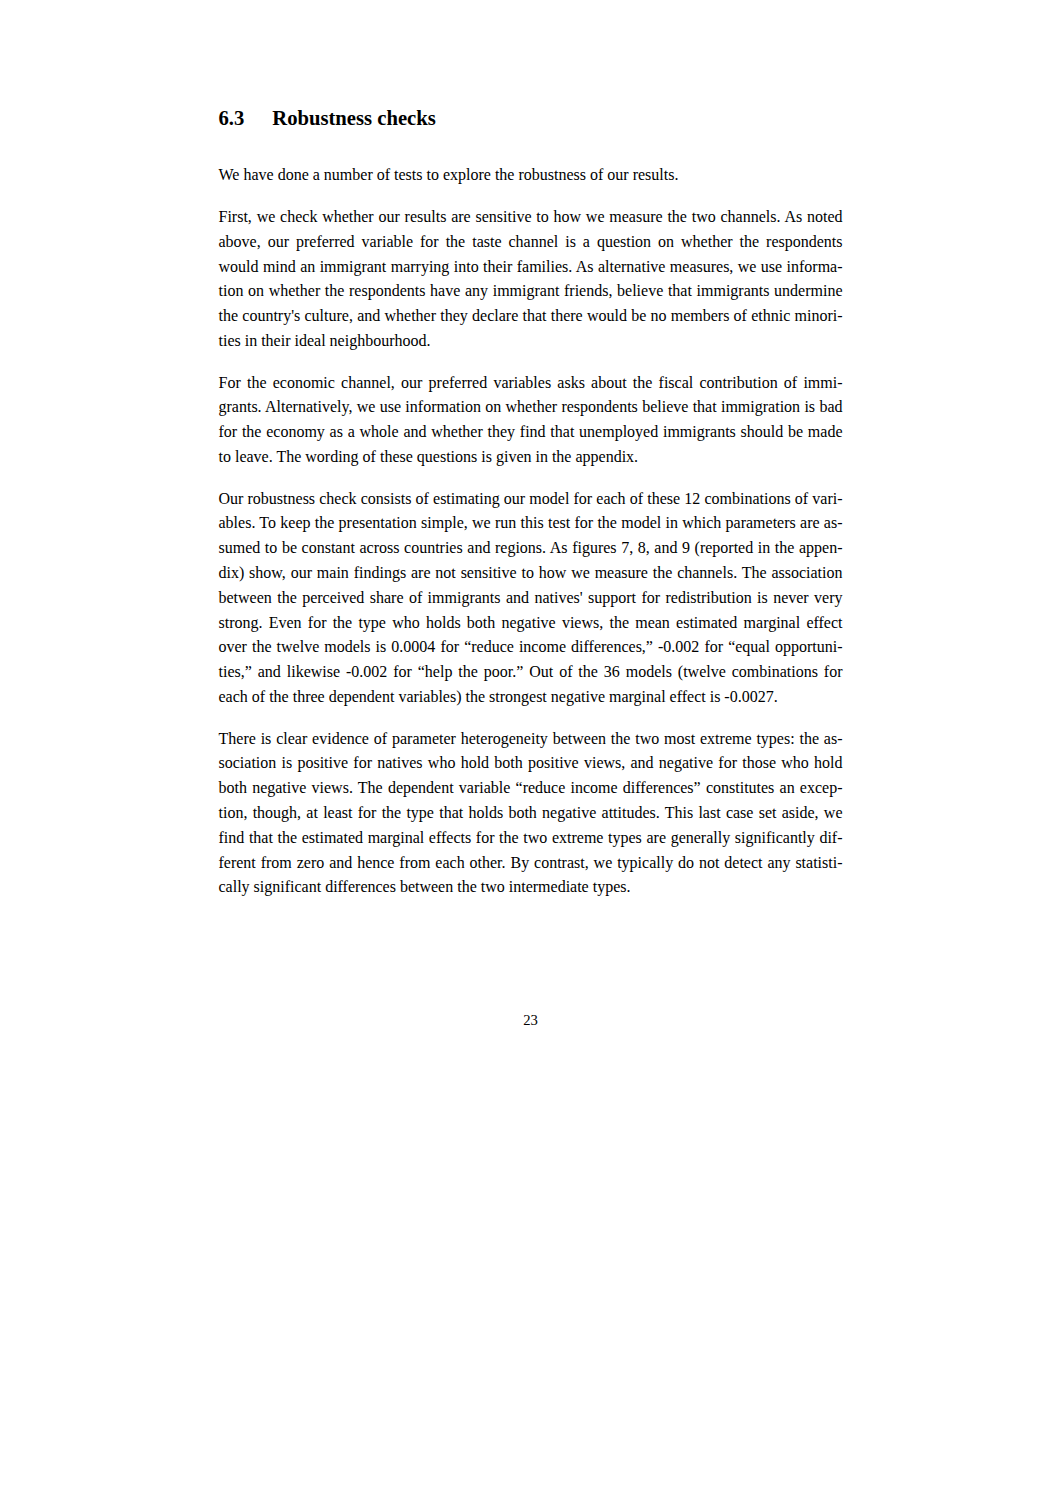6.3 Robustness checks
We have done a number of tests to explore the robustness of our results.
First, we check whether our results are sensitive to how we measure the two channels. As noted above, our preferred variable for the taste channel is a question on whether the respondents would mind an immigrant marrying into their families. As alternative measures, we use information on whether the respondents have any immigrant friends, believe that immigrants undermine the country's culture, and whether they declare that there would be no members of ethnic minorities in their ideal neighbourhood.
For the economic channel, our preferred variables asks about the fiscal contribution of immigrants. Alternatively, we use information on whether respondents believe that immigration is bad for the economy as a whole and whether they find that unemployed immigrants should be made to leave. The wording of these questions is given in the appendix.
Our robustness check consists of estimating our model for each of these 12 combinations of variables. To keep the presentation simple, we run this test for the model in which parameters are assumed to be constant across countries and regions. As figures 7, 8, and 9 (reported in the appendix) show, our main findings are not sensitive to how we measure the channels. The association between the perceived share of immigrants and natives' support for redistribution is never very strong. Even for the type who holds both negative views, the mean estimated marginal effect over the twelve models is 0.0004 for “reduce income differences,” -0.002 for “equal opportunities,” and likewise -0.002 for “help the poor.” Out of the 36 models (twelve combinations for each of the three dependent variables) the strongest negative marginal effect is -0.0027.
There is clear evidence of parameter heterogeneity between the two most extreme types: the association is positive for natives who hold both positive views, and negative for those who hold both negative views. The dependent variable “reduce income differences” constitutes an exception, though, at least for the type that holds both negative attitudes. This last case set aside, we find that the estimated marginal effects for the two extreme types are generally significantly different from zero and hence from each other. By contrast, we typically do not detect any statistically significant differences between the two intermediate types.
23